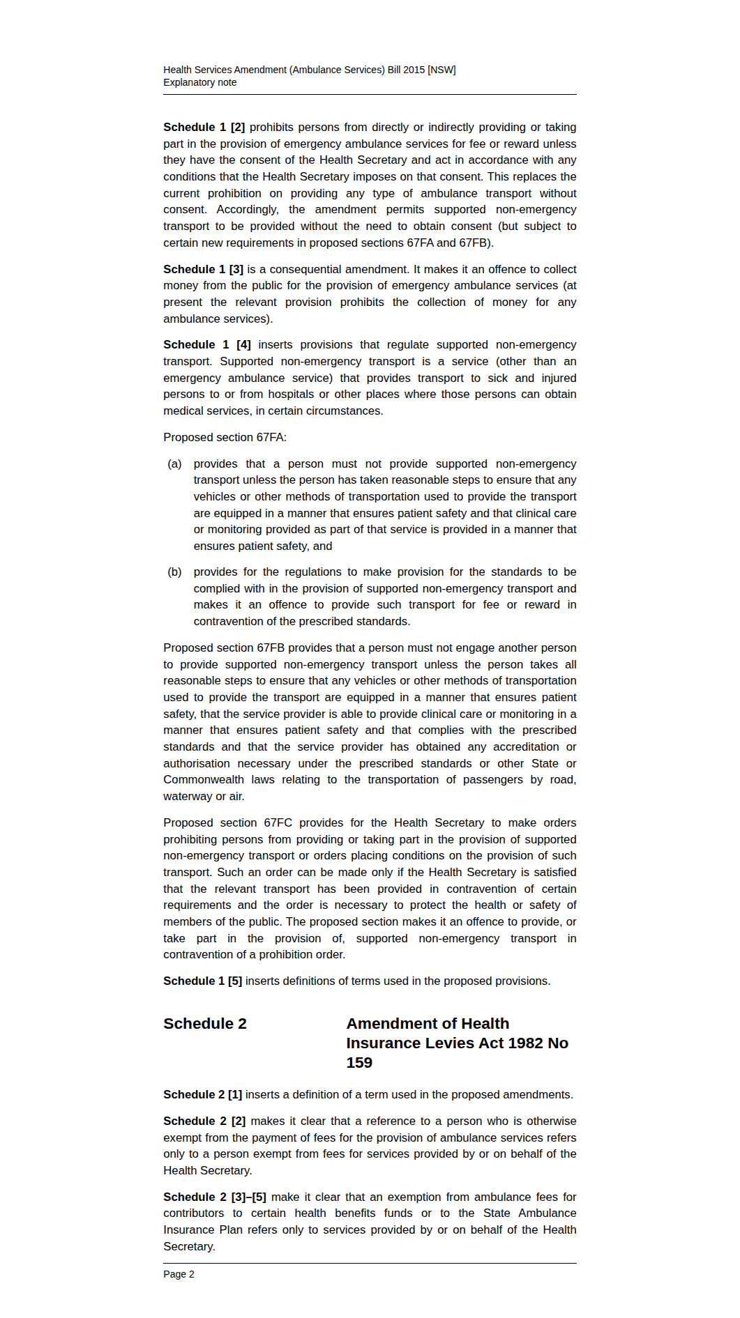Health Services Amendment (Ambulance Services) Bill 2015 [NSW]
Explanatory note
Schedule 1 [2] prohibits persons from directly or indirectly providing or taking part in the provision of emergency ambulance services for fee or reward unless they have the consent of the Health Secretary and act in accordance with any conditions that the Health Secretary imposes on that consent. This replaces the current prohibition on providing any type of ambulance transport without consent. Accordingly, the amendment permits supported non-emergency transport to be provided without the need to obtain consent (but subject to certain new requirements in proposed sections 67FA and 67FB).
Schedule 1 [3] is a consequential amendment. It makes it an offence to collect money from the public for the provision of emergency ambulance services (at present the relevant provision prohibits the collection of money for any ambulance services).
Schedule 1 [4] inserts provisions that regulate supported non-emergency transport. Supported non-emergency transport is a service (other than an emergency ambulance service) that provides transport to sick and injured persons to or from hospitals or other places where those persons can obtain medical services, in certain circumstances.
Proposed section 67FA:
(a) provides that a person must not provide supported non-emergency transport unless the person has taken reasonable steps to ensure that any vehicles or other methods of transportation used to provide the transport are equipped in a manner that ensures patient safety and that clinical care or monitoring provided as part of that service is provided in a manner that ensures patient safety, and
(b) provides for the regulations to make provision for the standards to be complied with in the provision of supported non-emergency transport and makes it an offence to provide such transport for fee or reward in contravention of the prescribed standards.
Proposed section 67FB provides that a person must not engage another person to provide supported non-emergency transport unless the person takes all reasonable steps to ensure that any vehicles or other methods of transportation used to provide the transport are equipped in a manner that ensures patient safety, that the service provider is able to provide clinical care or monitoring in a manner that ensures patient safety and that complies with the prescribed standards and that the service provider has obtained any accreditation or authorisation necessary under the prescribed standards or other State or Commonwealth laws relating to the transportation of passengers by road, waterway or air.
Proposed section 67FC provides for the Health Secretary to make orders prohibiting persons from providing or taking part in the provision of supported non-emergency transport or orders placing conditions on the provision of such transport. Such an order can be made only if the Health Secretary is satisfied that the relevant transport has been provided in contravention of certain requirements and the order is necessary to protect the health or safety of members of the public. The proposed section makes it an offence to provide, or take part in the provision of, supported non-emergency transport in contravention of a prohibition order.
Schedule 1 [5] inserts definitions of terms used in the proposed provisions.
Schedule 2 Amendment of Health Insurance Levies Act 1982 No 159
Schedule 2 [1] inserts a definition of a term used in the proposed amendments.
Schedule 2 [2] makes it clear that a reference to a person who is otherwise exempt from the payment of fees for the provision of ambulance services refers only to a person exempt from fees for services provided by or on behalf of the Health Secretary.
Schedule 2 [3]–[5] make it clear that an exemption from ambulance fees for contributors to certain health benefits funds or to the State Ambulance Insurance Plan refers only to services provided by or on behalf of the Health Secretary.
Page 2